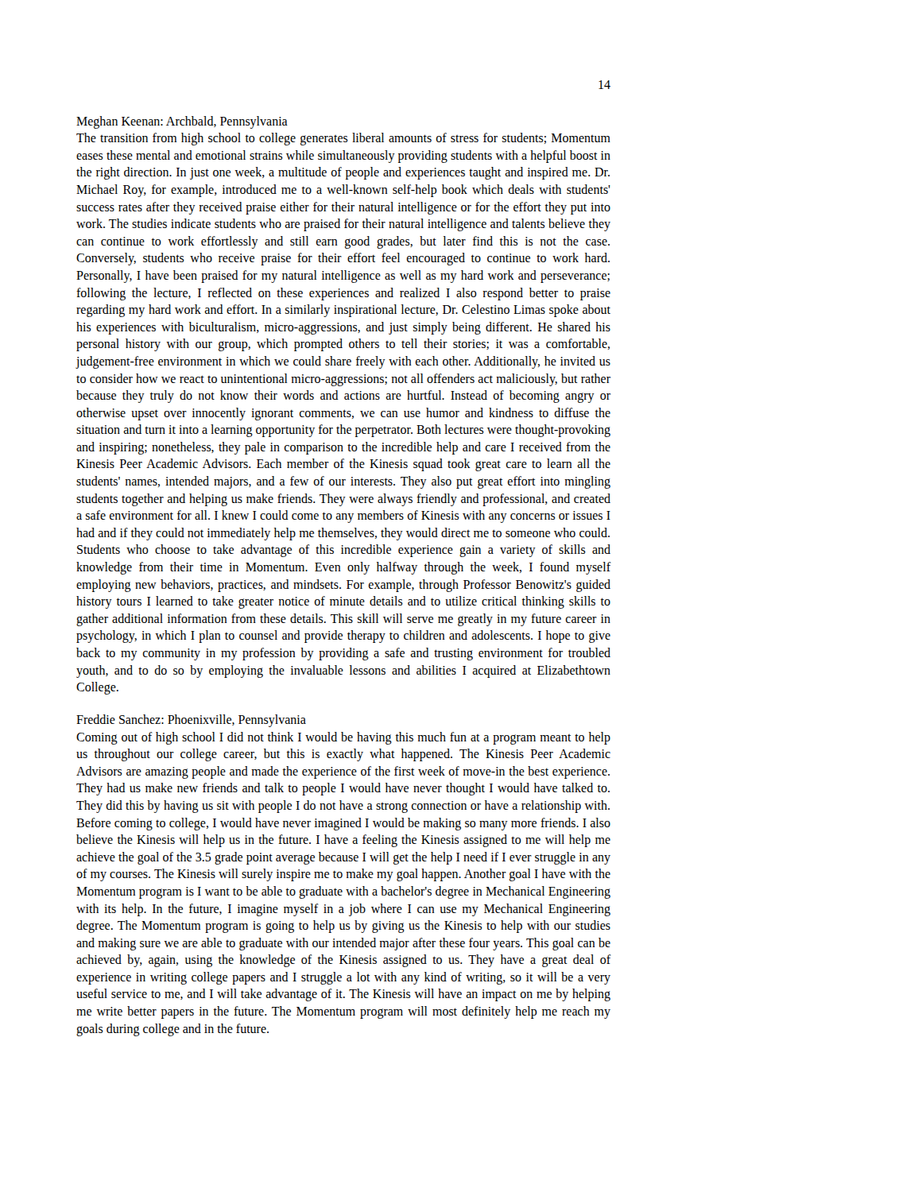14
Meghan Keenan: Archbald, Pennsylvania
The transition from high school to college generates liberal amounts of stress for students; Momentum eases these mental and emotional strains while simultaneously providing students with a helpful boost in the right direction. In just one week, a multitude of people and experiences taught and inspired me. Dr. Michael Roy, for example, introduced me to a well-known self-help book which deals with students' success rates after they received praise either for their natural intelligence or for the effort they put into work. The studies indicate students who are praised for their natural intelligence and talents believe they can continue to work effortlessly and still earn good grades, but later find this is not the case. Conversely, students who receive praise for their effort feel encouraged to continue to work hard. Personally, I have been praised for my natural intelligence as well as my hard work and perseverance; following the lecture, I reflected on these experiences and realized I also respond better to praise regarding my hard work and effort. In a similarly inspirational lecture, Dr. Celestino Limas spoke about his experiences with biculturalism, micro-aggressions, and just simply being different. He shared his personal history with our group, which prompted others to tell their stories; it was a comfortable, judgement-free environment in which we could share freely with each other. Additionally, he invited us to consider how we react to unintentional micro-aggressions; not all offenders act maliciously, but rather because they truly do not know their words and actions are hurtful. Instead of becoming angry or otherwise upset over innocently ignorant comments, we can use humor and kindness to diffuse the situation and turn it into a learning opportunity for the perpetrator. Both lectures were thought-provoking and inspiring; nonetheless, they pale in comparison to the incredible help and care I received from the Kinesis Peer Academic Advisors. Each member of the Kinesis squad took great care to learn all the students' names, intended majors, and a few of our interests. They also put great effort into mingling students together and helping us make friends. They were always friendly and professional, and created a safe environment for all. I knew I could come to any members of Kinesis with any concerns or issues I had and if they could not immediately help me themselves, they would direct me to someone who could. Students who choose to take advantage of this incredible experience gain a variety of skills and knowledge from their time in Momentum. Even only halfway through the week, I found myself employing new behaviors, practices, and mindsets. For example, through Professor Benowitz's guided history tours I learned to take greater notice of minute details and to utilize critical thinking skills to gather additional information from these details. This skill will serve me greatly in my future career in psychology, in which I plan to counsel and provide therapy to children and adolescents. I hope to give back to my community in my profession by providing a safe and trusting environment for troubled youth, and to do so by employing the invaluable lessons and abilities I acquired at Elizabethtown College.
Freddie Sanchez: Phoenixville, Pennsylvania
Coming out of high school I did not think I would be having this much fun at a program meant to help us throughout our college career, but this is exactly what happened. The Kinesis Peer Academic Advisors are amazing people and made the experience of the first week of move-in the best experience. They had us make new friends and talk to people I would have never thought I would have talked to. They did this by having us sit with people I do not have a strong connection or have a relationship with. Before coming to college, I would have never imagined I would be making so many more friends. I also believe the Kinesis will help us in the future. I have a feeling the Kinesis assigned to me will help me achieve the goal of the 3.5 grade point average because I will get the help I need if I ever struggle in any of my courses. The Kinesis will surely inspire me to make my goal happen. Another goal I have with the Momentum program is I want to be able to graduate with a bachelor's degree in Mechanical Engineering with its help. In the future, I imagine myself in a job where I can use my Mechanical Engineering degree. The Momentum program is going to help us by giving us the Kinesis to help with our studies and making sure we are able to graduate with our intended major after these four years. This goal can be achieved by, again, using the knowledge of the Kinesis assigned to us. They have a great deal of experience in writing college papers and I struggle a lot with any kind of writing, so it will be a very useful service to me, and I will take advantage of it. The Kinesis will have an impact on me by helping me write better papers in the future. The Momentum program will most definitely help me reach my goals during college and in the future.